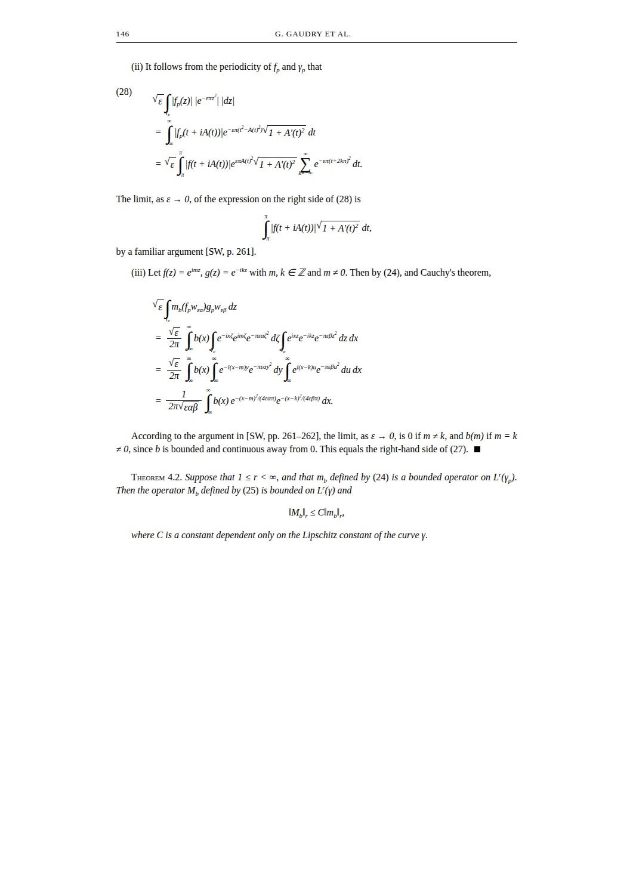146 G. Gaudry et al.
(ii) It follows from the periodicity of fp and γp that
(28)
√ε ∫ γp |fp(z)| |e−επz2| |dz|
= ∞ ∫ −∞ |fp(t + iA(t))|e−επ(t2−A(t)2) √1 + A′(t)2  dt
= √ε π ∫ −π |f(t + iA(t))|eεπA(t)2 √1 + A′(t)2 ∞ ∑ k=−∞ e−επ(t+2kπ)2  dt.
The limit, as ε → 0, of the expression on the right side of (28) is
π ∫ −π |f(t + iA(t))| √1 + A′(t)2  dt,
by a familiar argument [SW, p. 261].
(iii) Let f(z) = eimz, g(z) = e−ikz with m, k ∈ ℤ and m ≠ 0. Then by (24), and Cauchy's theorem,
√ε ∫ γp mb(fpwεα)gpwεβ dz
= √ε 2π ∞ ∫ −∞ b(x) ∫ γp e−ixζeimζe−πεαζ2 dζ ∫ γp eixze−ikze−πεβz2 dz dx
= √ε 2π ∞ ∫ −∞ b(x) ∞ ∫ −∞ e−i(x−m)ye−πεαy2 dy ∞ ∫ −∞ ei(x−k)ue−πεβu2 du dx
= 1 2π√εαβ ∞ ∫ −∞ b(x) e−(x−m)2/(4εαπ)e−(x−k)2/(4εβπ) dx.
According to the argument in [SW, pp. 261–262], the limit, as ε → 0, is 0 if m ≠ k, and b(m) if m = k ≠ 0, since b is bounded and continuous away from 0. This equals the right-hand side of (27).
Theorem 4.2. Suppose that 1 ≤ r < ∞, and that mb defined by (24) is a bounded operator on Lr(γp). Then the operator Mb defined by (25) is bounded on Lr(γ) and
‖Mb‖r ≤ C‖mb‖r,
where C is a constant dependent only on the Lipschitz constant of the curve γ.